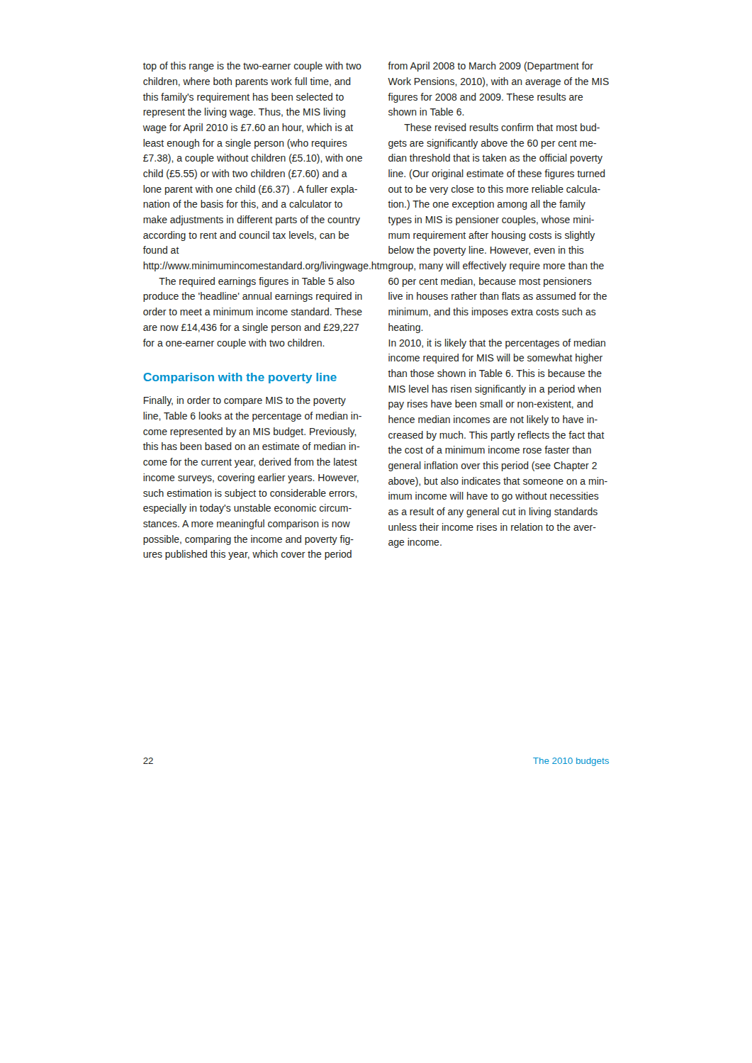top of this range is the two-earner couple with two children, where both parents work full time, and this family's requirement has been selected to represent the living wage. Thus, the MIS living wage for April 2010 is £7.60 an hour, which is at least enough for a single person (who requires £7.38), a couple without children (£5.10), with one child (£5.55) or with two children (£7.60) and a lone parent with one child (£6.37) . A fuller explanation of the basis for this, and a calculator to make adjustments in different parts of the country according to rent and council tax levels, can be found at http://www.minimumincomestandard.org/livingwage.htm.
The required earnings figures in Table 5 also produce the 'headline' annual earnings required in order to meet a minimum income standard. These are now £14,436 for a single person and £29,227 for a one-earner couple with two children.
Comparison with the poverty line
Finally, in order to compare MIS to the poverty line, Table 6 looks at the percentage of median income represented by an MIS budget. Previously, this has been based on an estimate of median income for the current year, derived from the latest income surveys, covering earlier years. However, such estimation is subject to considerable errors, especially in today's unstable economic circumstances. A more meaningful comparison is now possible, comparing the income and poverty figures published this year, which cover the period from April 2008 to March 2009 (Department for Work Pensions, 2010), with an average of the MIS figures for 2008 and 2009. These results are shown in Table 6.
These revised results confirm that most budgets are significantly above the 60 per cent median threshold that is taken as the official poverty line. (Our original estimate of these figures turned out to be very close to this more reliable calculation.) The one exception among all the family types in MIS is pensioner couples, whose minimum requirement after housing costs is slightly below the poverty line. However, even in this group, many will effectively require more than the 60 per cent median, because most pensioners live in houses rather than flats as assumed for the minimum, and this imposes extra costs such as heating.
In 2010, it is likely that the percentages of median income required for MIS will be somewhat higher than those shown in Table 6. This is because the MIS level has risen significantly in a period when pay rises have been small or non-existent, and hence median incomes are not likely to have increased by much. This partly reflects the fact that the cost of a minimum income rose faster than general inflation over this period (see Chapter 2 above), but also indicates that someone on a minimum income will have to go without necessities as a result of any general cut in living standards unless their income rises in relation to the average income.
22 The 2010 budgets